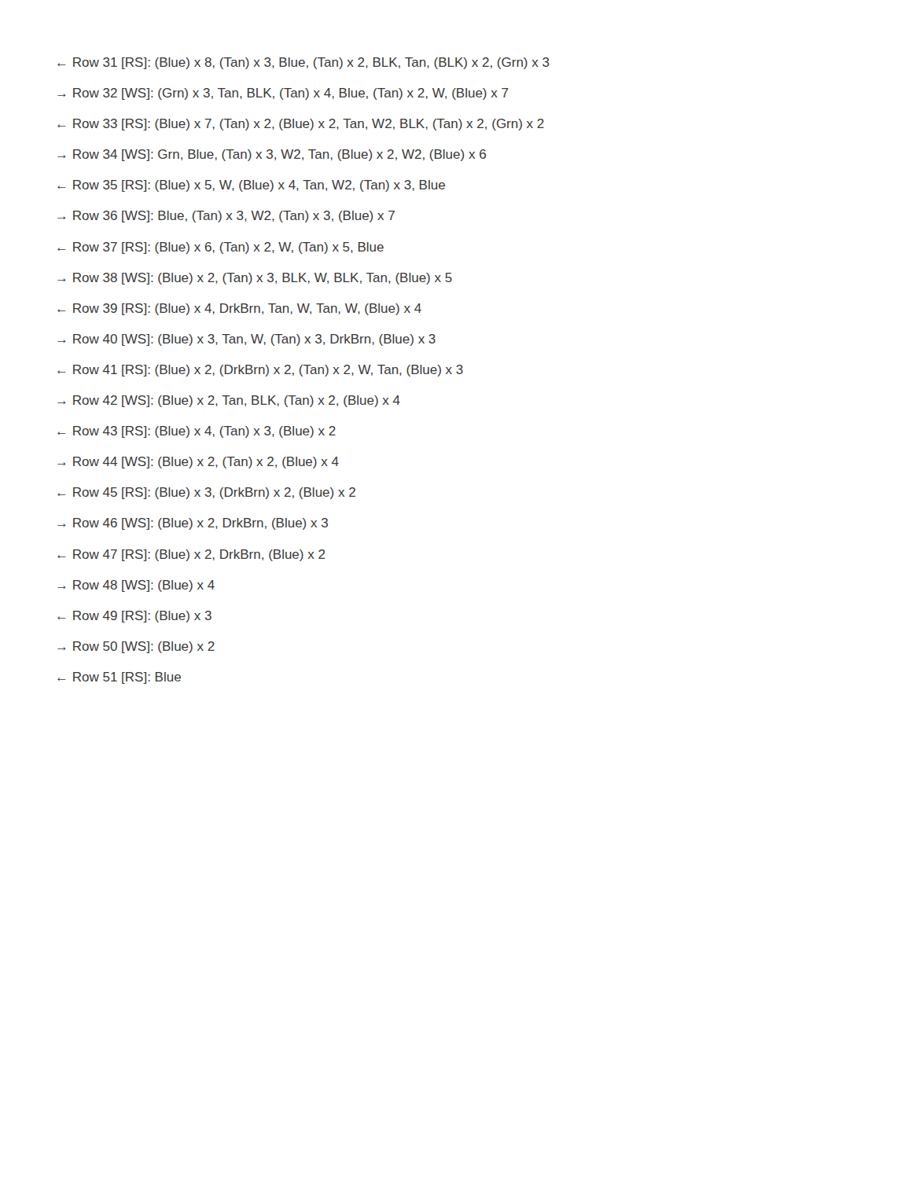← Row 31 [RS]: (Blue) x 8, (Tan) x 3, Blue, (Tan) x 2, BLK, Tan, (BLK) x 2, (Grn) x 3
→ Row 32 [WS]: (Grn) x 3, Tan, BLK, (Tan) x 4, Blue, (Tan) x 2, W, (Blue) x 7
← Row 33 [RS]: (Blue) x 7, (Tan) x 2, (Blue) x 2, Tan, W2, BLK, (Tan) x 2, (Grn) x 2
→ Row 34 [WS]: Grn, Blue, (Tan) x 3, W2, Tan, (Blue) x 2, W2, (Blue) x 6
← Row 35 [RS]: (Blue) x 5, W, (Blue) x 4, Tan, W2, (Tan) x 3, Blue
→ Row 36 [WS]: Blue, (Tan) x 3, W2, (Tan) x 3, (Blue) x 7
← Row 37 [RS]: (Blue) x 6, (Tan) x 2, W, (Tan) x 5, Blue
→ Row 38 [WS]: (Blue) x 2, (Tan) x 3, BLK, W, BLK, Tan, (Blue) x 5
← Row 39 [RS]: (Blue) x 4, DrkBrn, Tan, W, Tan, W, (Blue) x 4
→ Row 40 [WS]: (Blue) x 3, Tan, W, (Tan) x 3, DrkBrn, (Blue) x 3
← Row 41 [RS]: (Blue) x 2, (DrkBrn) x 2, (Tan) x 2, W, Tan, (Blue) x 3
→ Row 42 [WS]: (Blue) x 2, Tan, BLK, (Tan) x 2, (Blue) x 4
← Row 43 [RS]: (Blue) x 4, (Tan) x 3, (Blue) x 2
→ Row 44 [WS]: (Blue) x 2, (Tan) x 2, (Blue) x 4
← Row 45 [RS]: (Blue) x 3, (DrkBrn) x 2, (Blue) x 2
→ Row 46 [WS]: (Blue) x 2, DrkBrn, (Blue) x 3
← Row 47 [RS]: (Blue) x 2, DrkBrn, (Blue) x 2
→ Row 48 [WS]: (Blue) x 4
← Row 49 [RS]: (Blue) x 3
→ Row 50 [WS]: (Blue) x 2
← Row 51 [RS]: Blue